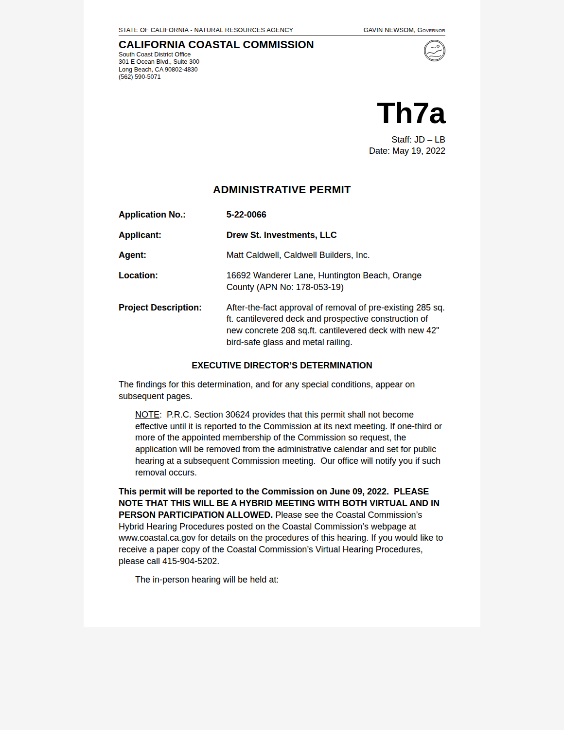State of California - Natural Resources Agency
Gavin Newsom, Governor
CALIFORNIA COASTAL COMMISSION
South Coast District Office
301 E Ocean Blvd., Suite 300
Long Beach, CA 90802-4830
(562) 590-5071
Th7a
Staff: JD – LB
Date: May 19, 2022
ADMINISTRATIVE PERMIT
| Application No.: | 5-22-0066 |
| Applicant: | Drew St. Investments, LLC |
| Agent: | Matt Caldwell, Caldwell Builders, Inc. |
| Location: | 16692 Wanderer Lane, Huntington Beach, Orange County (APN No: 178-053-19) |
| Project Description: | After-the-fact approval of removal of pre-existing 285 sq. ft. cantilevered deck and prospective construction of new concrete 208 sq.ft. cantilevered deck with new 42" bird-safe glass and metal railing. |
EXECUTIVE DIRECTOR’S DETERMINATION
The findings for this determination, and for any special conditions, appear on subsequent pages.
NOTE: P.R.C. Section 30624 provides that this permit shall not become effective until it is reported to the Commission at its next meeting. If one-third or more of the appointed membership of the Commission so request, the application will be removed from the administrative calendar and set for public hearing at a subsequent Commission meeting. Our office will notify you if such removal occurs.
This permit will be reported to the Commission on June 09, 2022. PLEASE NOTE THAT THIS WILL BE A HYBRID MEETING WITH BOTH VIRTUAL AND IN PERSON PARTICIPATION ALLOWED. Please see the Coastal Commission’s Hybrid Hearing Procedures posted on the Coastal Commission’s webpage at www.coastal.ca.gov for details on the procedures of this hearing. If you would like to receive a paper copy of the Coastal Commission’s Virtual Hearing Procedures, please call 415-904-5202.
The in-person hearing will be held at: